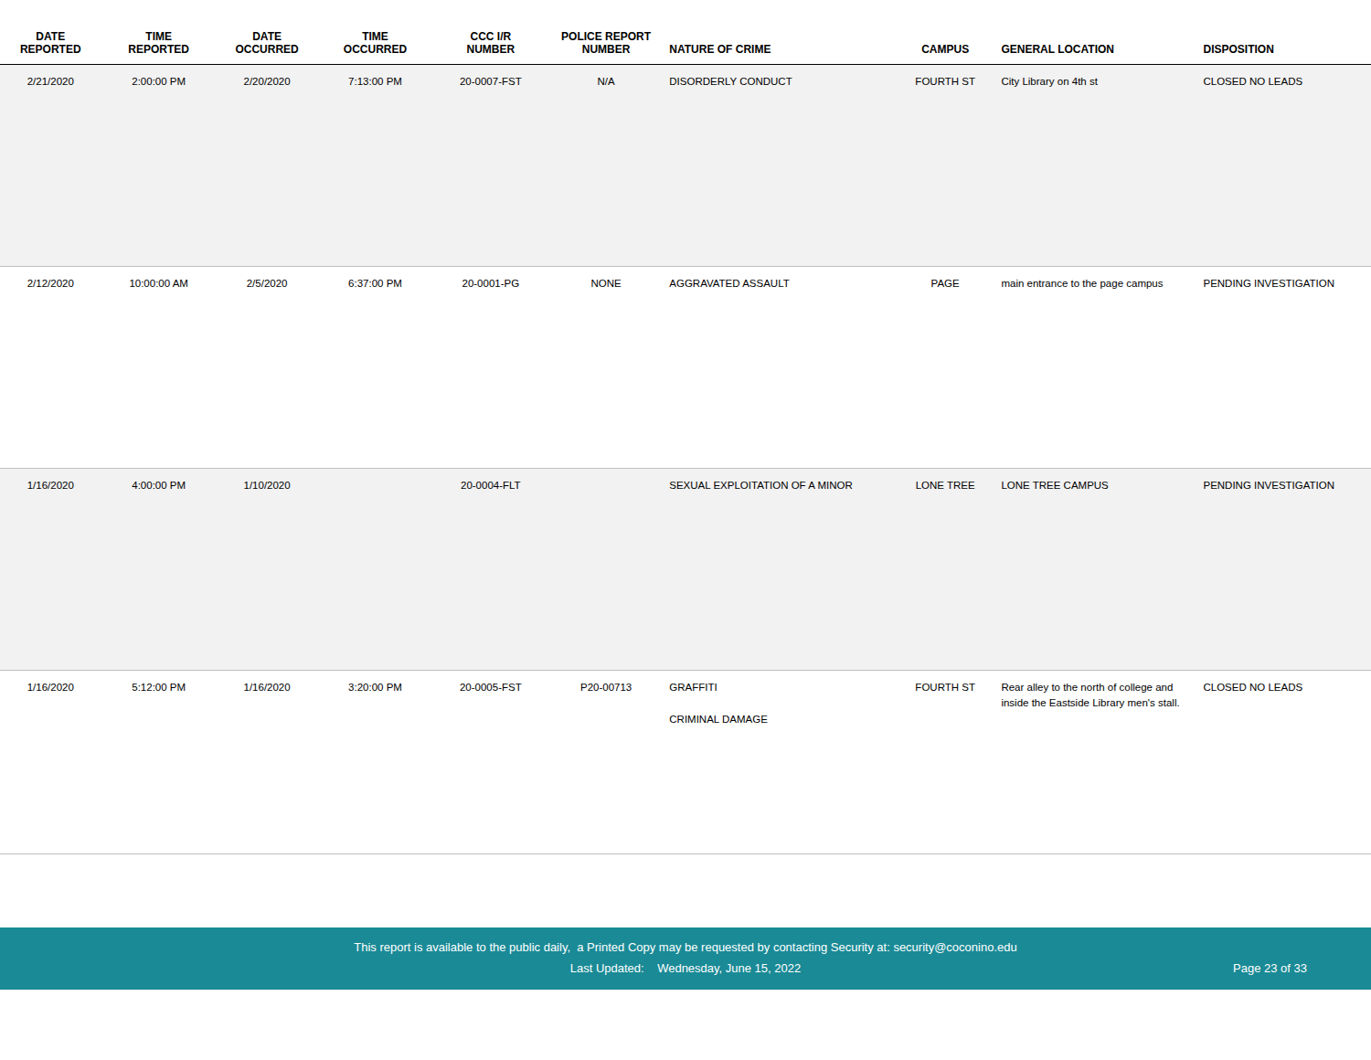| DATE REPORTED | TIME REPORTED | DATE OCCURRED | TIME OCCURRED | CCC I/R NUMBER | POLICE REPORT NUMBER | NATURE OF CRIME | CAMPUS | GENERAL LOCATION | DISPOSITION |
| --- | --- | --- | --- | --- | --- | --- | --- | --- | --- |
| 2/21/2020 | 2:00:00 PM | 2/20/2020 | 7:13:00 PM | 20-0007-FST | N/A | DISORDERLY CONDUCT | FOURTH ST | City Library on 4th st | CLOSED NO LEADS |
| 2/12/2020 | 10:00:00 AM | 2/5/2020 | 6:37:00 PM | 20-0001-PG | NONE | AGGRAVATED ASSAULT | PAGE | main entrance to the page campus | PENDING INVESTIGATION |
| 1/16/2020 | 4:00:00 PM | 1/10/2020 | | 20-0004-FLT | | SEXUAL EXPLOITATION OF A MINOR | LONE TREE | LONE TREE CAMPUS | PENDING INVESTIGATION |
| 1/16/2020 | 5:12:00 PM | 1/16/2020 | 3:20:00 PM | 20-0005-FST | P20-00713 | GRAFFITI CRIMINAL DAMAGE | FOURTH ST | Rear alley to the north of college and inside the Eastside Library men's stall. | CLOSED NO LEADS |
This report is available to the public daily, a Printed Copy may be requested by contacting Security at: security@coconino.edu
Last Updated: Wednesday, June 15, 2022 Page 23 of 33